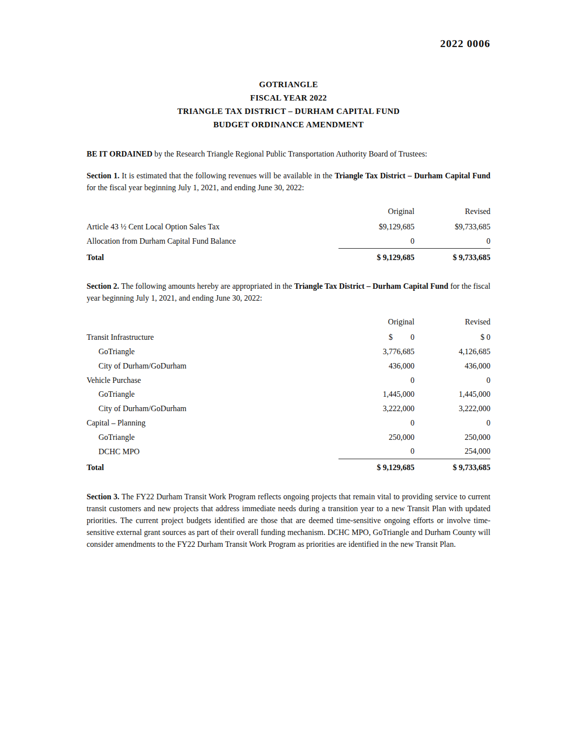2022 0006
GoTriangle Fiscal Year 2022 Triangle Tax District – Durham Capital Fund Budget Ordinance Amendment
BE IT ORDAINED by the Research Triangle Regional Public Transportation Authority Board of Trustees:
Section 1. It is estimated that the following revenues will be available in the Triangle Tax District – Durham Capital Fund for the fiscal year beginning July 1, 2021, and ending June 30, 2022:
| | Original | Revised |
| --- | --- | --- |
| Article 43 ½ Cent Local Option Sales Tax | $9,129,685 | $9,733,685 |
| Allocation from Durham Capital Fund Balance | 0 | 0 |
| Total | $ 9,129,685 | $ 9,733,685 |
Section 2. The following amounts hereby are appropriated in the Triangle Tax District – Durham Capital Fund for the fiscal year beginning July 1, 2021, and ending June 30, 2022:
| | Original | Revised |
| --- | --- | --- |
| Transit Infrastructure | $ 0 | $ 0 |
| GoTriangle | 3,776,685 | 4,126,685 |
| City of Durham/GoDurham | 436,000 | 436,000 |
| Vehicle Purchase | 0 | 0 |
| GoTriangle | 1,445,000 | 1,445,000 |
| City of Durham/GoDurham | 3,222,000 | 3,222,000 |
| Capital – Planning | 0 | 0 |
| GoTriangle | 250,000 | 250,000 |
| DCHC MPO | 0 | 254,000 |
| Total | $ 9,129,685 | $ 9,733,685 |
Section 3. The FY22 Durham Transit Work Program reflects ongoing projects that remain vital to providing service to current transit customers and new projects that address immediate needs during a transition year to a new Transit Plan with updated priorities. The current project budgets identified are those that are deemed time-sensitive ongoing efforts or involve time-sensitive external grant sources as part of their overall funding mechanism. DCHC MPO, GoTriangle and Durham County will consider amendments to the FY22 Durham Transit Work Program as priorities are identified in the new Transit Plan.